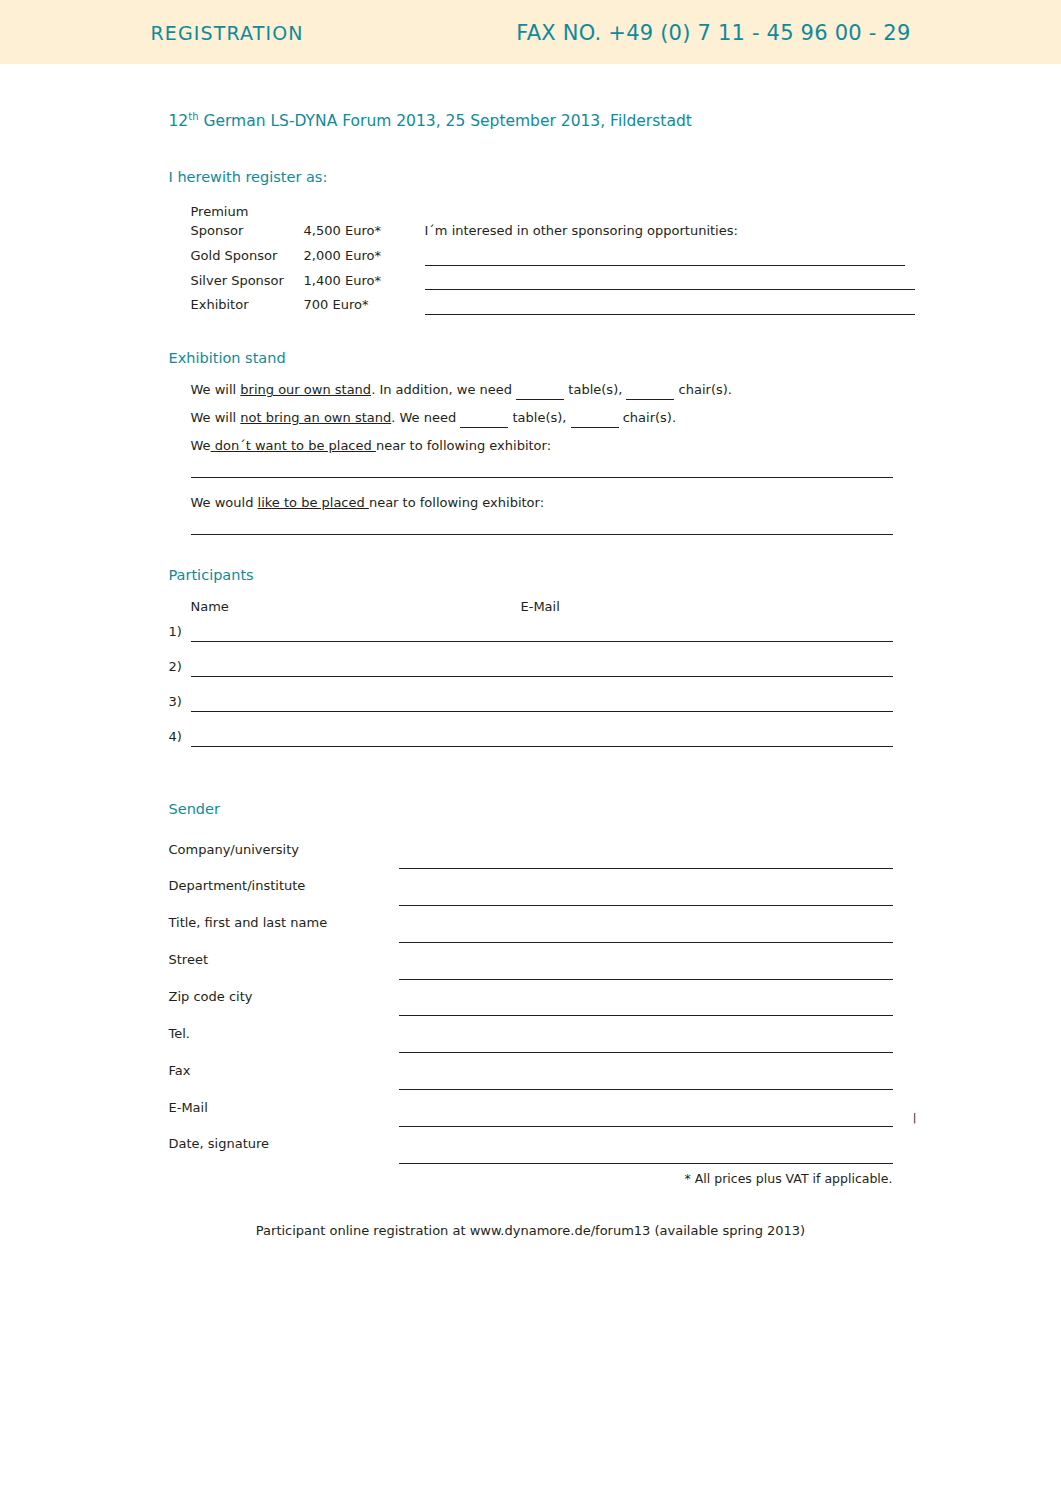REGISTRATION
FAX NO. +49 (0) 7 11 - 45 96 00 - 29
12th German LS-DYNA Forum 2013, 25 September 2013, Filderstadt
I herewith register as:
| Premium Sponsor | 4,500 Euro* | I´m interesed in other sponsoring opportunities: |
| Gold Sponsor | 2,000 Euro* | |
| Silver Sponsor | 1,400 Euro* | |
| Exhibitor | 700 Euro* | |
Exhibition stand
We will bring our own stand. In addition, we need table(s), chair(s).
We will not bring an own stand. We need table(s), chair(s).
We don´t want to be placed near to following exhibitor:
We would like to be placed near to following exhibitor:
Participants
Name E-Mail
1)
2)
3)
4)
Sender
| Company/university | |
| Department/institute | |
| Title, first and last name | |
| Street | |
| Zip code city | |
| Tel. | |
| Fax | |
| E-Mail | |
| Date, signature | |
* All prices plus VAT if applicable.
Participant online registration at www.dynamore.de/forum13 (available spring 2013)
|